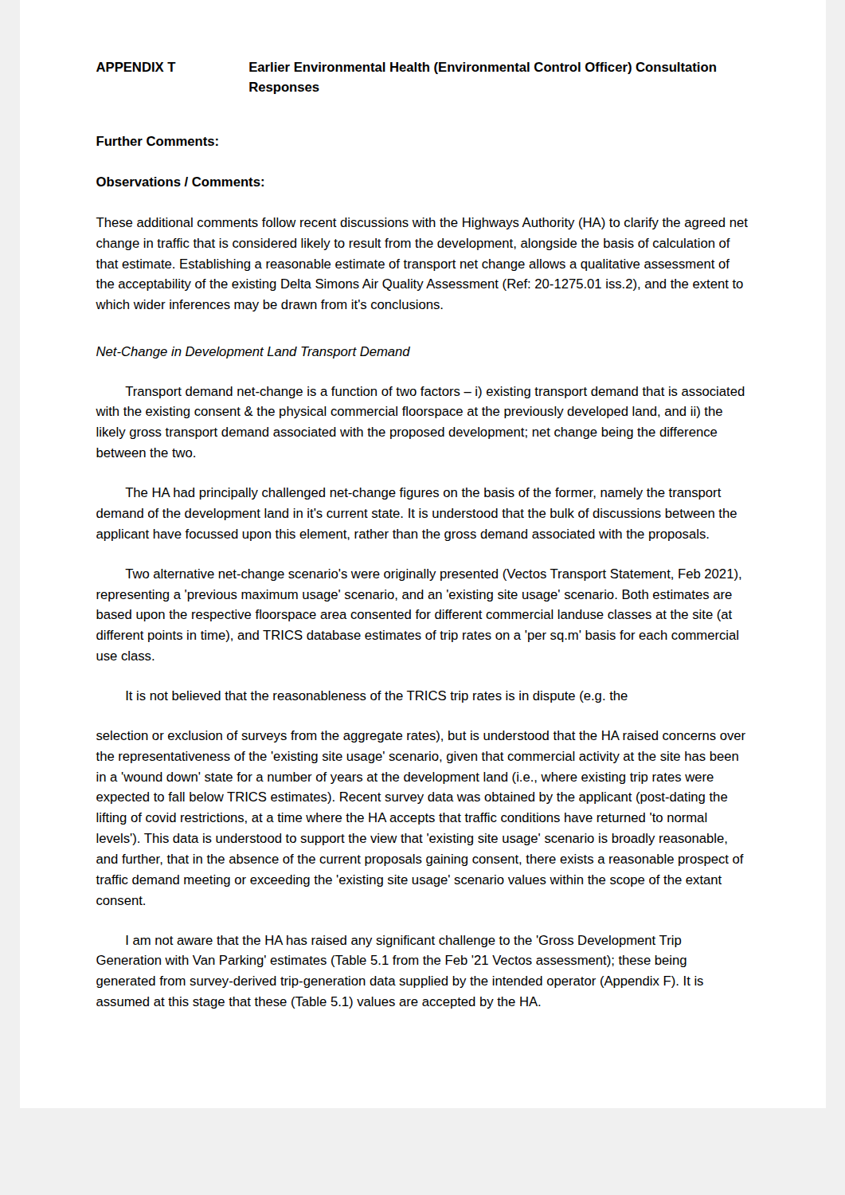APPENDIX T Earlier Environmental Health (Environmental Control Officer) Consultation Responses
Further Comments:
Observations / Comments:
These additional comments follow recent discussions with the Highways Authority (HA) to clarify the agreed net change in traffic that is considered likely to result from the development, alongside the basis of calculation of that estimate. Establishing a reasonable estimate of transport net change allows a qualitative assessment of the acceptability of the existing Delta Simons Air Quality Assessment (Ref: 20-1275.01 iss.2), and the extent to which wider inferences may be drawn from it's conclusions.
Net-Change in Development Land Transport Demand
Transport demand net-change is a function of two factors – i) existing transport demand that is associated with the existing consent & the physical commercial floorspace at the previously developed land, and ii) the likely gross transport demand associated with the proposed development; net change being the difference between the two.
The HA had principally challenged net-change figures on the basis of the former, namely the transport demand of the development land in it's current state. It is understood that the bulk of discussions between the applicant have focussed upon this element, rather than the gross demand associated with the proposals.
Two alternative net-change scenario's were originally presented (Vectos Transport Statement, Feb 2021), representing a 'previous maximum usage' scenario, and an 'existing site usage' scenario. Both estimates are based upon the respective floorspace area consented for different commercial landuse classes at the site (at different points in time), and TRICS database estimates of trip rates on a 'per sq.m' basis for each commercial use class.
It is not believed that the reasonableness of the TRICS trip rates is in dispute (e.g. the
selection or exclusion of surveys from the aggregate rates), but is understood that the HA raised concerns over the representativeness of the 'existing site usage' scenario, given that commercial activity at the site has been in a 'wound down' state for a number of years at the development land (i.e., where existing trip rates were expected to fall below TRICS estimates). Recent survey data was obtained by the applicant (post-dating the lifting of covid restrictions, at a time where the HA accepts that traffic conditions have returned 'to normal levels'). This data is understood to support the view that 'existing site usage' scenario is broadly reasonable, and further, that in the absence of the current proposals gaining consent, there exists a reasonable prospect of traffic demand meeting or exceeding the 'existing site usage' scenario values within the scope of the extant consent.
I am not aware that the HA has raised any significant challenge to the 'Gross Development Trip Generation with Van Parking' estimates (Table 5.1 from the Feb '21 Vectos assessment); these being generated from survey-derived trip-generation data supplied by the intended operator (Appendix F). It is assumed at this stage that these (Table 5.1) values are accepted by the HA.